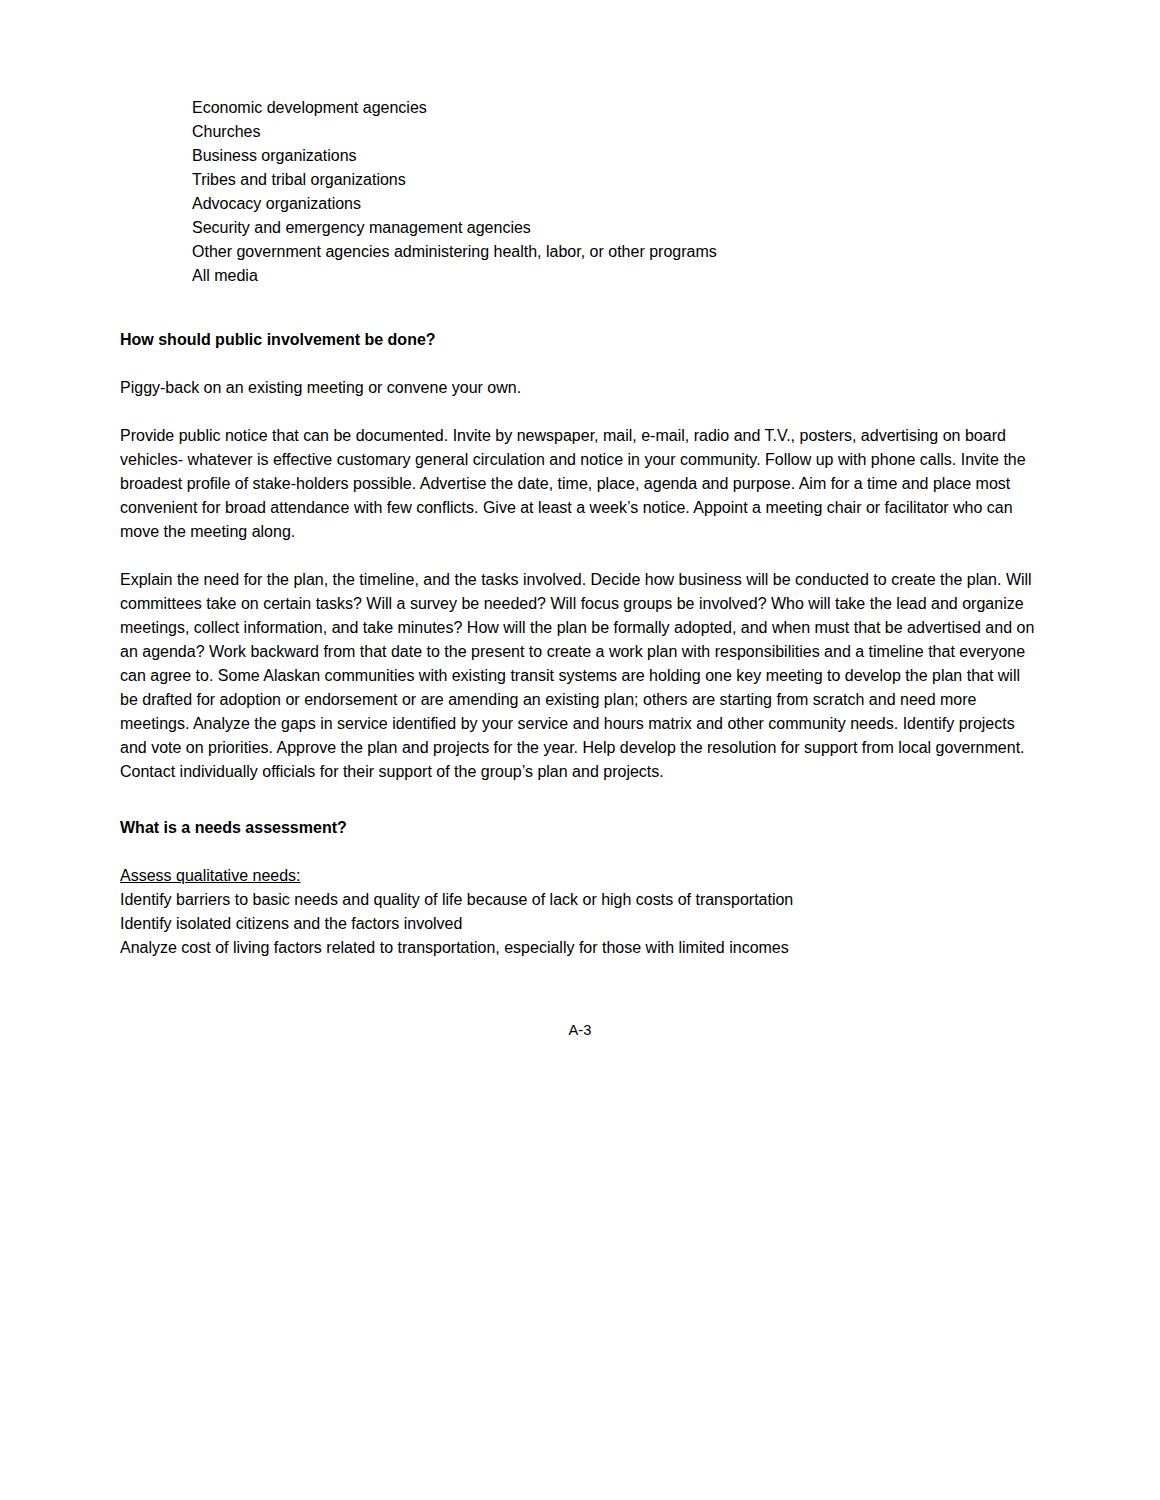Economic development agencies
Churches
Business organizations
Tribes and tribal organizations
Advocacy organizations
Security and emergency management agencies
Other government agencies administering health, labor, or other programs
All media
How should public involvement be done?
Piggy-back on an existing meeting or convene your own.
Provide public notice that can be documented. Invite by newspaper, mail, e-mail, radio and T.V., posters, advertising on board vehicles- whatever is effective customary general circulation and notice in your community. Follow up with phone calls. Invite the broadest profile of stake-holders possible. Advertise the date, time, place, agenda and purpose. Aim for a time and place most convenient for broad attendance with few conflicts. Give at least a week’s notice. Appoint a meeting chair or facilitator who can move the meeting along.
Explain the need for the plan, the timeline, and the tasks involved. Decide how business will be conducted to create the plan. Will committees take on certain tasks? Will a survey be needed? Will focus groups be involved? Who will take the lead and organize meetings, collect information, and take minutes? How will the plan be formally adopted, and when must that be advertised and on an agenda? Work backward from that date to the present to create a work plan with responsibilities and a timeline that everyone can agree to. Some Alaskan communities with existing transit systems are holding one key meeting to develop the plan that will be drafted for adoption or endorsement or are amending an existing plan; others are starting from scratch and need more meetings. Analyze the gaps in service identified by your service and hours matrix and other community needs. Identify projects and vote on priorities. Approve the plan and projects for the year. Help develop the resolution for support from local government. Contact individually officials for their support of the group’s plan and projects.
What is a needs assessment?
Assess qualitative needs:
Identify barriers to basic needs and quality of life because of lack or high costs of transportation
Identify isolated citizens and the factors involved
Analyze cost of living factors related to transportation, especially for those with limited incomes
A-3